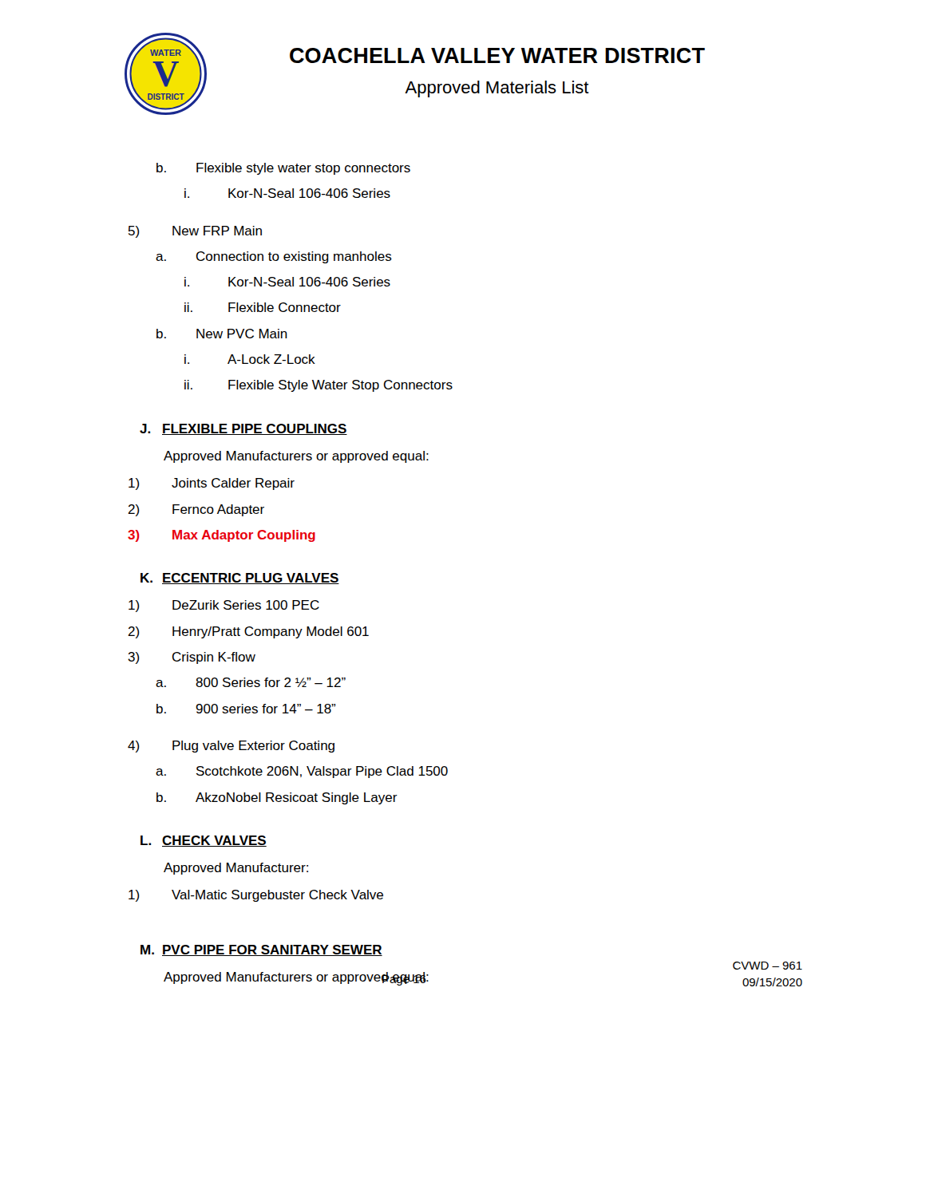WATER DISTRICT V
COACHELLA VALLEY WATER DISTRICT
Approved Materials List
b. Flexible style water stop connectors
i. Kor-N-Seal 106-406 Series
5) New FRP Main
a. Connection to existing manholes
i. Kor-N-Seal 106-406 Series
ii. Flexible Connector
b. New PVC Main
i. A-Lock Z-Lock
ii. Flexible Style Water Stop Connectors
J. FLEXIBLE PIPE COUPLINGS
Approved Manufacturers or approved equal:
1) Joints Calder Repair
2) Fernco Adapter
3) Max Adaptor Coupling
K. ECCENTRIC PLUG VALVES
1) DeZurik Series 100 PEC
2) Henry/Pratt Company Model 601
3) Crispin K-flow
a. 800 Series for 2 ½” – 12”
b. 900 series for 14” – 18”
4) Plug valve Exterior Coating
a. Scotchkote 206N, Valspar Pipe Clad 1500
b. AkzoNobel Resicoat Single Layer
L. CHECK VALVES
Approved Manufacturer:
1) Val-Matic Surgebuster Check Valve
M. PVC PIPE FOR SANITARY SEWER
Approved Manufacturers or approved equal:
Page 16
CVWD – 961
09/15/2020